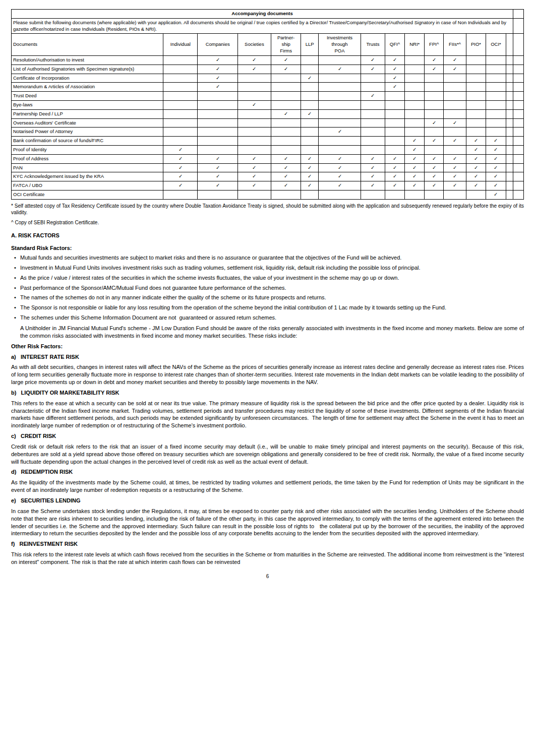| Accompanying documents | |
| Please submit the following documents (where applicable) with your application. All documents should be original / true copies certified by a Director/ Trustee/Company/Secretary/Authorised Signatory in case of Non Individuals and by gazette officer/notarized in case Individuals (Resident, PIOs & NRI). | |
| Documents | Individual | Companies | Societies | Partner- ship Firms | LLP | Investments through POA | Trusts | QFI^ | NRI* | FPI^ | FIIs*^ | PIO* | OCI* | | |
| Resolution/Authorisation to invest | | ✓ | ✓ | ✓ | | | ✓ | ✓ | | ✓ | ✓ | | | | |
| List of Authorised Signatories with Specimen signature(s) | | ✓ | ✓ | ✓ | | ✓ | ✓ | ✓ | | ✓ | ✓ | | | | |
| Certificate of Incorporation | | ✓ | | | ✓ | | | ✓ | | | | | | | |
| Memorandum & Articles of Association | | ✓ | | | | | | ✓ | | | | | | | |
| Trust Deed | | | | | | | ✓ | | | | | | | | |
| Bye-laws | | | ✓ | | | | | | | | | | | | |
| Partnership Deed / LLP | | | | ✓ | ✓ | | | | | | | | | | |
| Overseas Auditors' Certificate | | | | | | | | | | ✓ | ✓ | | | | |
| Notarised Power of Attorney | | | | | | ✓ | | | | | | | | | |
| Bank confirmation of source of funds/FIRC | | | | | | | | | ✓ | ✓ | ✓ | ✓ | ✓ | | |
| Proof of Identity | ✓ | | | | | | | | ✓ | | | ✓ | ✓ | | |
| Proof of Address | ✓ | ✓ | ✓ | ✓ | ✓ | ✓ | ✓ | ✓ | ✓ | ✓ | ✓ | ✓ | ✓ | | |
| PAN | ✓ | ✓ | ✓ | ✓ | ✓ | ✓ | ✓ | ✓ | ✓ | ✓ | ✓ | ✓ | ✓ | | |
| KYC Acknowledgement issued by the KRA | ✓ | ✓ | ✓ | ✓ | ✓ | ✓ | ✓ | ✓ | ✓ | ✓ | ✓ | ✓ | ✓ | | |
| FATCA / UBO | ✓ | ✓ | ✓ | ✓ | ✓ | ✓ | ✓ | ✓ | ✓ | ✓ | ✓ | ✓ | ✓ | | |
| OCI Certificate | | | | | | | | | | | | | ✓ | | |
* Self attested copy of Tax Residency Certificate issued by the country where Double Taxation Avoidance Treaty is signed, should be submitted along with the application and subsequently renewed regularly before the expiry of its validity.
^ Copy of SEBI Registration Certificate.
A. RISK FACTORS
Standard Risk Factors:
Mutual funds and securities investments are subject to market risks and there is no assurance or guarantee that the objectives of the Fund will be achieved.
Investment in Mutual Fund Units involves investment risks such as trading volumes, settlement risk, liquidity risk, default risk including the possible loss of principal.
As the price / value / interest rates of the securities in which the scheme invests fluctuates, the value of your investment in the scheme may go up or down.
Past performance of the Sponsor/AMC/Mutual Fund does not guarantee future performance of the schemes.
The names of the schemes do not in any manner indicate either the quality of the scheme or its future prospects and returns.
The Sponsor is not responsible or liable for any loss resulting from the operation of the scheme beyond the initial contribution of 1 Lac made by it towards setting up the Fund.
The schemes under this Scheme Information Document are not guaranteed or assured return schemes.
A Unitholder in JM Financial Mutual Fund's scheme - JM Low Duration Fund should be aware of the risks generally associated with investments in the fixed income and money markets. Below are some of the common risks associated with investments in fixed income and money market securities. These risks include:
Other Risk Factors:
a) INTEREST RATE RISK
As with all debt securities, changes in interest rates will affect the NAVs of the Scheme as the prices of securities generally increase as interest rates decline and generally decrease as interest rates rise. Prices of long term securities generally fluctuate more in response to interest rate changes than of shorter-term securities. Interest rate movements in the Indian debt markets can be volatile leading to the possibility of large price movements up or down in debt and money market securities and thereby to possibly large movements in the NAV.
b) LIQUIDITY OR MARKETABILITY RISK
This refers to the ease at which a security can be sold at or near its true value. The primary measure of liquidity risk is the spread between the bid price and the offer price quoted by a dealer. Liquidity risk is characteristic of the Indian fixed income market. Trading volumes, settlement periods and transfer procedures may restrict the liquidity of some of these investments. Different segments of the Indian financial markets have different settlement periods, and such periods may be extended significantly by unforeseen circumstances. The length of time for settlement may affect the Scheme in the event it has to meet an inordinately large number of redemption or of restructuring of the Scheme's investment portfolio.
c) CREDIT RISK
Credit risk or default risk refers to the risk that an issuer of a fixed income security may default (i.e., will be unable to make timely principal and interest payments on the security). Because of this risk, debentures are sold at a yield spread above those offered on treasury securities which are sovereign obligations and generally considered to be free of credit risk. Normally, the value of a fixed income security will fluctuate depending upon the actual changes in the perceived level of credit risk as well as the actual event of default.
d) REDEMPTION RISK
As the liquidity of the investments made by the Scheme could, at times, be restricted by trading volumes and settlement periods, the time taken by the Fund for redemption of Units may be significant in the event of an inordinately large number of redemption requests or a restructuring of the Scheme.
e) SECURITIES LENDING
In case the Scheme undertakes stock lending under the Regulations, it may, at times be exposed to counter party risk and other risks associated with the securities lending. Unitholders of the Scheme should note that there are risks inherent to securities lending, including the risk of failure of the other party, in this case the approved intermediary, to comply with the terms of the agreement entered into between the lender of securities i.e. the Scheme and the approved intermediary. Such failure can result in the possible loss of rights to the collateral put up by the borrower of the securities, the inability of the approved intermediary to return the securities deposited by the lender and the possible loss of any corporate benefits accruing to the lender from the securities deposited with the approved intermediary.
f) REINVESTMENT RISK
This risk refers to the interest rate levels at which cash flows received from the securities in the Scheme or from maturities in the Scheme are reinvested. The additional income from reinvestment is the "interest on interest" component. The risk is that the rate at which interim cash flows can be reinvested
6